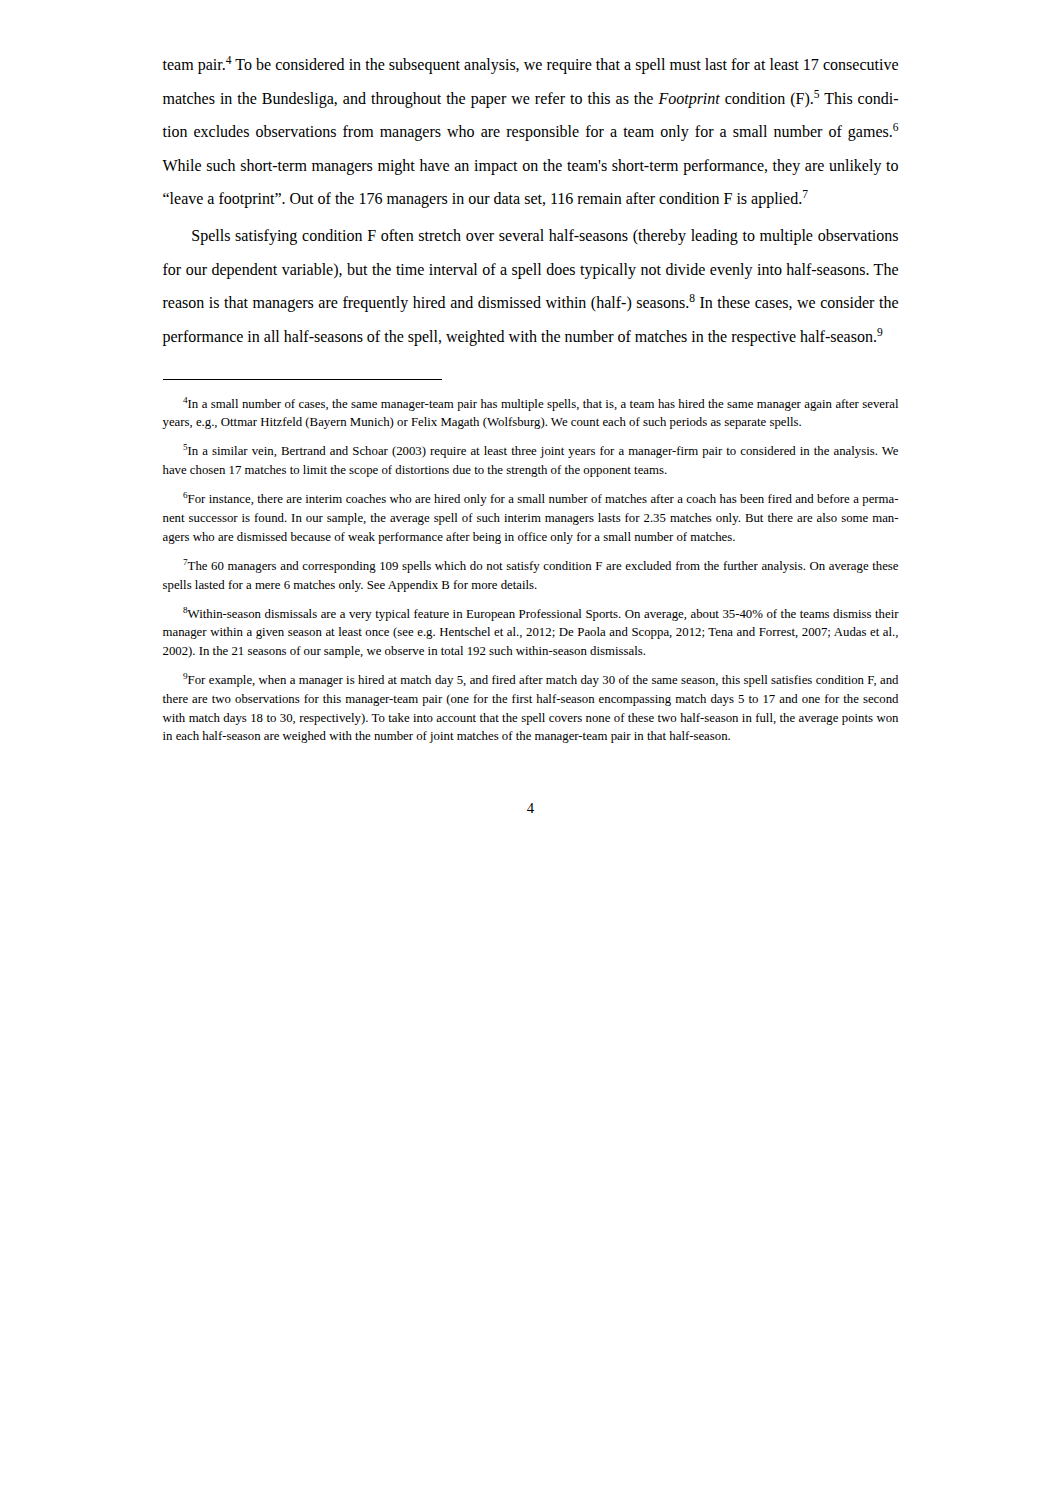team pair.4 To be considered in the subsequent analysis, we require that a spell must last for at least 17 consecutive matches in the Bundesliga, and throughout the paper we refer to this as the Footprint condition (F).5 This condition excludes observations from managers who are responsible for a team only for a small number of games.6 While such short-term managers might have an impact on the team's short-term performance, they are unlikely to “leave a footprint”. Out of the 176 managers in our data set, 116 remain after condition F is applied.7
Spells satisfying condition F often stretch over several half-seasons (thereby leading to multiple observations for our dependent variable), but the time interval of a spell does typically not divide evenly into half-seasons. The reason is that managers are frequently hired and dismissed within (half-) seasons.8 In these cases, we consider the performance in all half-seasons of the spell, weighted with the number of matches in the respective half-season.9
4In a small number of cases, the same manager-team pair has multiple spells, that is, a team has hired the same manager again after several years, e.g., Ottmar Hitzfeld (Bayern Munich) or Felix Magath (Wolfsburg). We count each of such periods as separate spells.
5In a similar vein, Bertrand and Schoar (2003) require at least three joint years for a manager-firm pair to considered in the analysis. We have chosen 17 matches to limit the scope of distortions due to the strength of the opponent teams.
6For instance, there are interim coaches who are hired only for a small number of matches after a coach has been fired and before a permanent successor is found. In our sample, the average spell of such interim managers lasts for 2.35 matches only. But there are also some managers who are dismissed because of weak performance after being in office only for a small number of matches.
7The 60 managers and corresponding 109 spells which do not satisfy condition F are excluded from the further analysis. On average these spells lasted for a mere 6 matches only. See Appendix B for more details.
8Within-season dismissals are a very typical feature in European Professional Sports. On average, about 35-40% of the teams dismiss their manager within a given season at least once (see e.g. Hentschel et al., 2012; De Paola and Scoppa, 2012; Tena and Forrest, 2007; Audas et al., 2002). In the 21 seasons of our sample, we observe in total 192 such within-season dismissals.
9For example, when a manager is hired at match day 5, and fired after match day 30 of the same season, this spell satisfies condition F, and there are two observations for this manager-team pair (one for the first half-season encompassing match days 5 to 17 and one for the second with match days 18 to 30, respectively). To take into account that the spell covers none of these two half-season in full, the average points won in each half-season are weighed with the number of joint matches of the manager-team pair in that half-season.
4